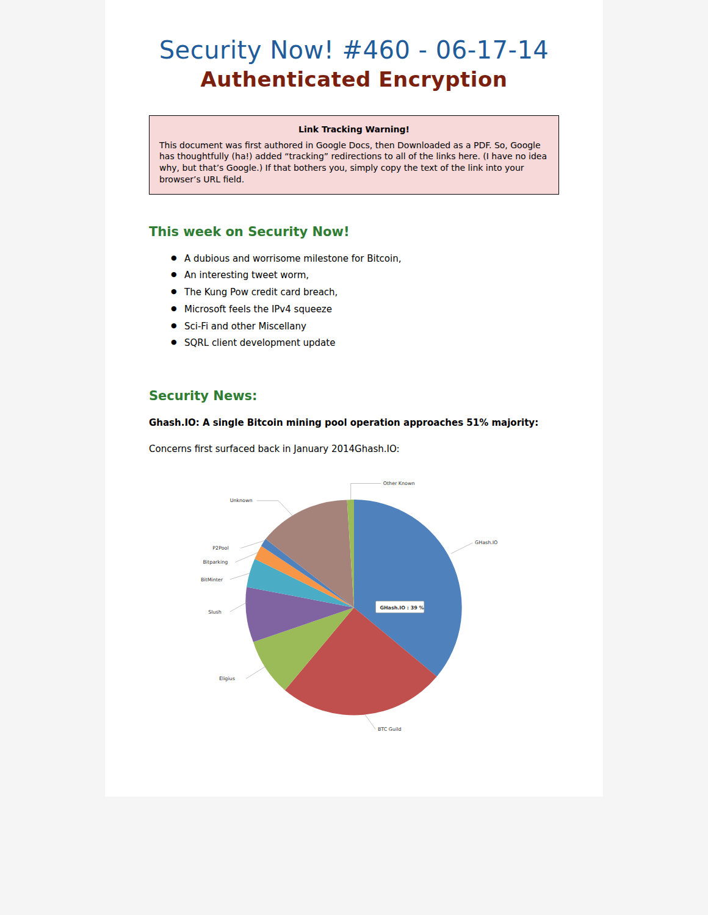Security Now! #460 - 06-17-14
Authenticated Encryption
Link Tracking Warning!
This document was first authored in Google Docs, then Downloaded as a PDF. So, Google has thoughtfully (ha!) added “tracking” redirections to all of the links here. (I have no idea why, but that’s Google.) If that bothers you, simply copy the text of the link into your browser’s URL field.
This week on Security Now!
A dubious and worrisome milestone for Bitcoin,
An interesting tweet worm,
The Kung Pow credit card breach,
Microsoft feels the IPv4 squeeze
Sci-Fi and other Miscellany
SQRL client development update
Security News:
Ghash.IO: A single Bitcoin mining pool operation approaches 51% majority:
Concerns first surfaced back in January 2014Ghash.IO:
Other Known Unknown P2Pool Bitparking BitMinter Slush Eligius BTC Guild GHash.IO GHash.IO : 39 %